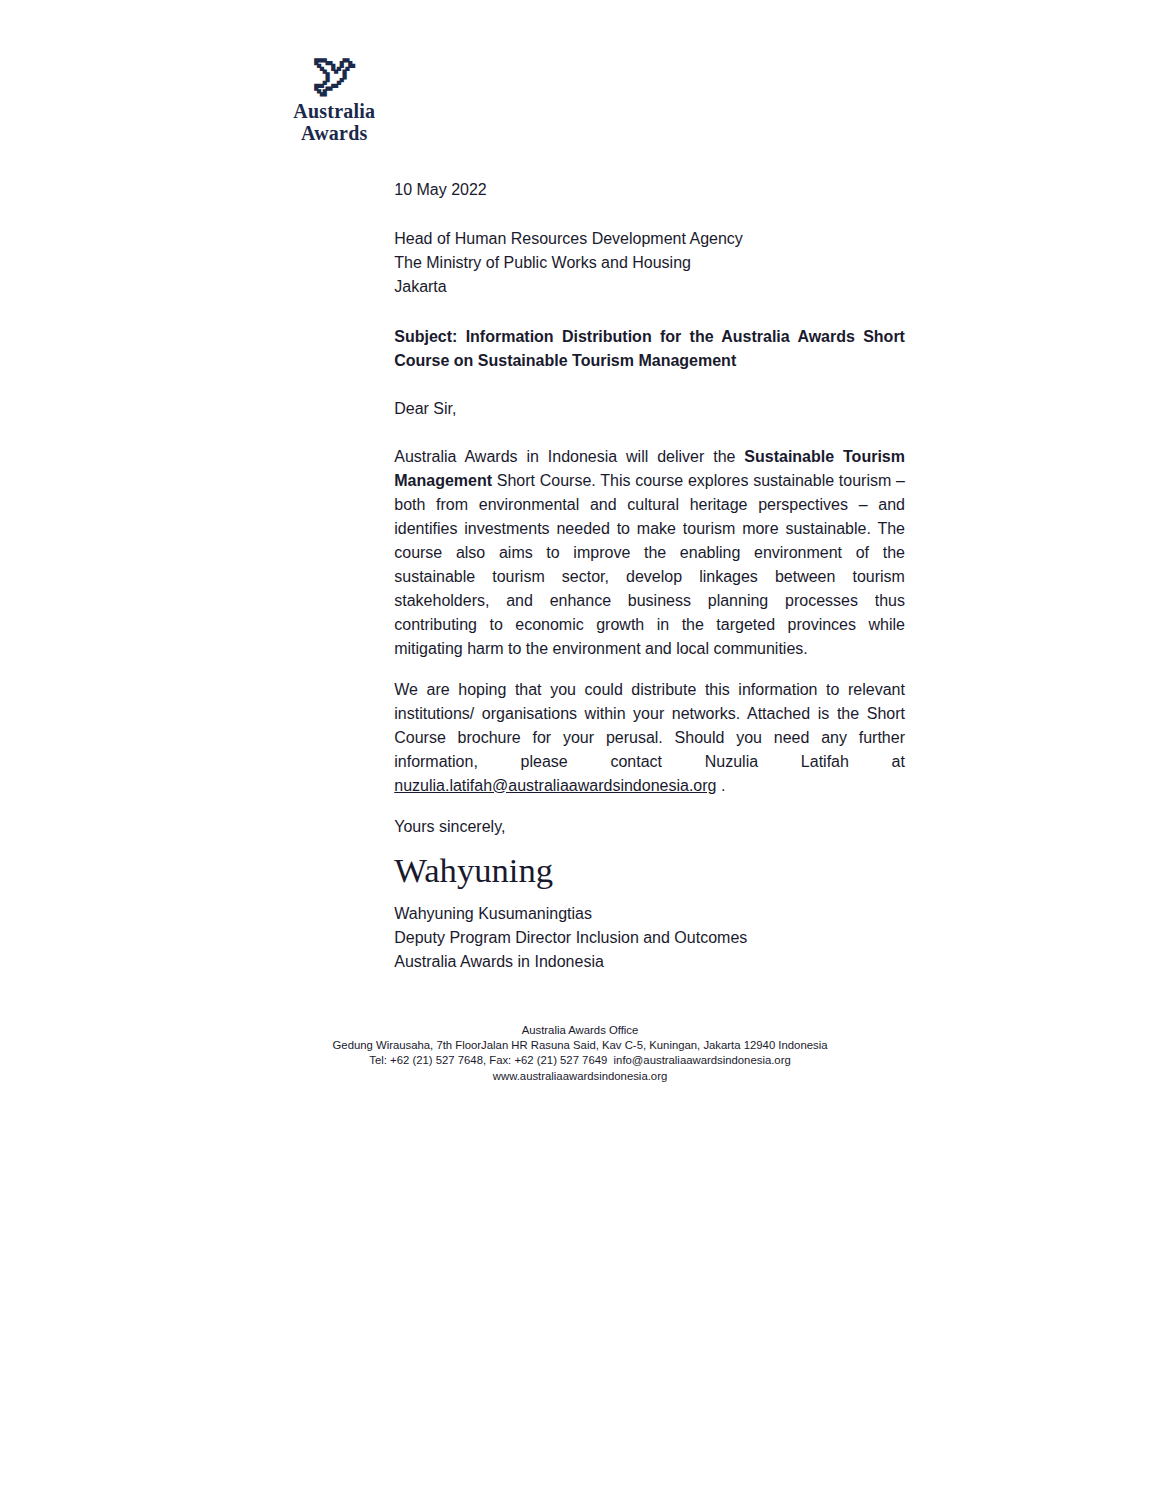🕊
Australia Awards
10 May 2022
Head of Human Resources Development Agency
The Ministry of Public Works and Housing
Jakarta
Subject: Information Distribution for the Australia Awards Short Course on Sustainable Tourism Management
Dear Sir,
Australia Awards in Indonesia will deliver the Sustainable Tourism Management Short Course. This course explores sustainable tourism – both from environmental and cultural heritage perspectives – and identifies investments needed to make tourism more sustainable. The course also aims to improve the enabling environment of the sustainable tourism sector, develop linkages between tourism stakeholders, and enhance business planning processes thus contributing to economic growth in the targeted provinces while mitigating harm to the environment and local communities.
We are hoping that you could distribute this information to relevant institutions/ organisations within your networks. Attached is the Short Course brochure for your perusal. Should you need any further information, please contact Nuzulia Latifah at nuzulia.latifah@australiaawardsindonesia.org .
Yours sincerely,
Wahyuning
Wahyuning Kusumaningtias
Deputy Program Director Inclusion and Outcomes
Australia Awards in Indonesia
Australia Awards Office
Gedung Wirausaha, 7th FloorJalan HR Rasuna Said, Kav C-5, Kuningan, Jakarta 12940 Indonesia
Tel: +62 (21) 527 7648, Fax: +62 (21) 527 7649 info@australiaawardsindonesia.org
www.australiaawardsindonesia.org